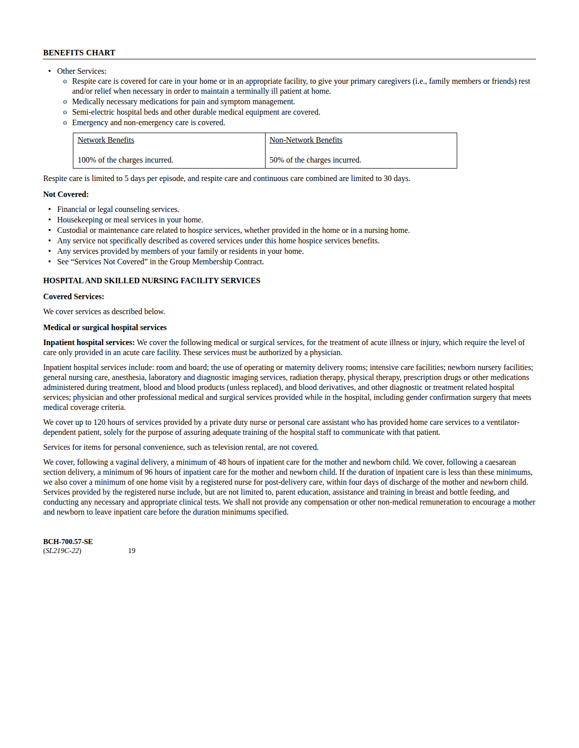BENEFITS CHART
Other Services:
Respite care is covered for care in your home or in an appropriate facility, to give your primary caregivers (i.e., family members or friends) rest and/or relief when necessary in order to maintain a terminally ill patient at home.
Medically necessary medications for pain and symptom management.
Semi-electric hospital beds and other durable medical equipment are covered.
Emergency and non-emergency care is covered.
| Network Benefits 100% of the charges incurred. | Non-Network Benefits 50% of the charges incurred. |
Respite care is limited to 5 days per episode, and respite care and continuous care combined are limited to 30 days.
Not Covered:
Financial or legal counseling services.
Housekeeping or meal services in your home.
Custodial or maintenance care related to hospice services, whether provided in the home or in a nursing home.
Any service not specifically described as covered services under this home hospice services benefits.
Any services provided by members of your family or residents in your home.
See “Services Not Covered” in the Group Membership Contract.
HOSPITAL AND SKILLED NURSING FACILITY SERVICES
Covered Services:
We cover services as described below.
Medical or surgical hospital services
Inpatient hospital services: We cover the following medical or surgical services, for the treatment of acute illness or injury, which require the level of care only provided in an acute care facility. These services must be authorized by a physician.
Inpatient hospital services include: room and board; the use of operating or maternity delivery rooms; intensive care facilities; newborn nursery facilities; general nursing care, anesthesia, laboratory and diagnostic imaging services, radiation therapy, physical therapy, prescription drugs or other medications administered during treatment, blood and blood products (unless replaced), and blood derivatives, and other diagnostic or treatment related hospital services; physician and other professional medical and surgical services provided while in the hospital, including gender confirmation surgery that meets medical coverage criteria.
We cover up to 120 hours of services provided by a private duty nurse or personal care assistant who has provided home care services to a ventilator-dependent patient, solely for the purpose of assuring adequate training of the hospital staff to communicate with that patient.
Services for items for personal convenience, such as television rental, are not covered.
We cover, following a vaginal delivery, a minimum of 48 hours of inpatient care for the mother and newborn child. We cover, following a caesarean section delivery, a minimum of 96 hours of inpatient care for the mother and newborn child. If the duration of inpatient care is less than these minimums, we also cover a minimum of one home visit by a registered nurse for post-delivery care, within four days of discharge of the mother and newborn child. Services provided by the registered nurse include, but are not limited to, parent education, assistance and training in breast and bottle feeding, and conducting any necessary and appropriate clinical tests. We shall not provide any compensation or other non-medical remuneration to encourage a mother and newborn to leave inpatient care before the duration minimums specified.
BCH-700.57-SE
(SL219C-22)19